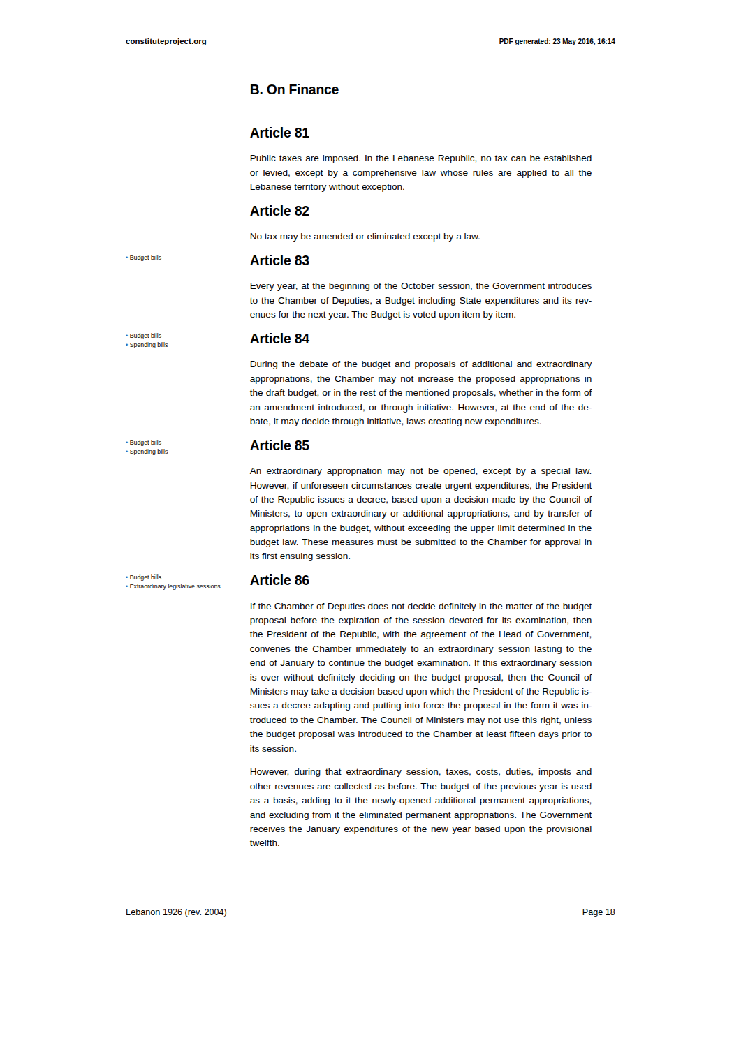constituteproject.org
PDF generated: 23 May 2016, 16:14
B. On Finance
Article 81
Public taxes are imposed. In the Lebanese Republic, no tax can be established or levied, except by a comprehensive law whose rules are applied to all the Lebanese territory without exception.
Article 82
No tax may be amended or eliminated except by a law.
Budget bills
Article 83
Every year, at the beginning of the October session, the Government introduces to the Chamber of Deputies, a Budget including State expenditures and its revenues for the next year. The Budget is voted upon item by item.
Budget bills Spending bills
Article 84
During the debate of the budget and proposals of additional and extraordinary appropriations, the Chamber may not increase the proposed appropriations in the draft budget, or in the rest of the mentioned proposals, whether in the form of an amendment introduced, or through initiative. However, at the end of the debate, it may decide through initiative, laws creating new expenditures.
Budget bills Spending bills
Article 85
An extraordinary appropriation may not be opened, except by a special law. However, if unforeseen circumstances create urgent expenditures, the President of the Republic issues a decree, based upon a decision made by the Council of Ministers, to open extraordinary or additional appropriations, and by transfer of appropriations in the budget, without exceeding the upper limit determined in the budget law. These measures must be submitted to the Chamber for approval in its first ensuing session.
Budget bills Extraordinary legislative sessions
Article 86
If the Chamber of Deputies does not decide definitely in the matter of the budget proposal before the expiration of the session devoted for its examination, then the President of the Republic, with the agreement of the Head of Government, convenes the Chamber immediately to an extraordinary session lasting to the end of January to continue the budget examination. If this extraordinary session is over without definitely deciding on the budget proposal, then the Council of Ministers may take a decision based upon which the President of the Republic issues a decree adapting and putting into force the proposal in the form it was introduced to the Chamber. The Council of Ministers may not use this right, unless the budget proposal was introduced to the Chamber at least fifteen days prior to its session.
However, during that extraordinary session, taxes, costs, duties, imposts and other revenues are collected as before. The budget of the previous year is used as a basis, adding to it the newly-opened additional permanent appropriations, and excluding from it the eliminated permanent appropriations. The Government receives the January expenditures of the new year based upon the provisional twelfth.
Lebanon 1926 (rev. 2004)
Page 18